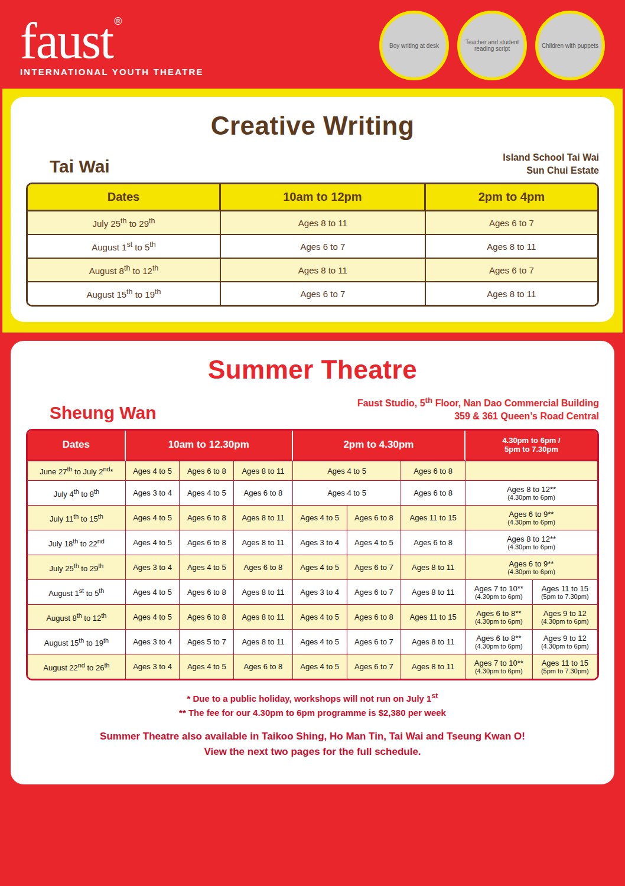faust®
INTERNATIONAL YOUTH THEATRE
Boy writing at desk
Teacher and student reading script
Children with puppets
Creative Writing
Tai Wai
Island School Tai Wai
Sun Chui Estate
Creative Writing schedule, Tai Wai
| Dates | 10am to 12pm | 2pm to 4pm |
| --- | --- | --- |
| July 25 th to 29 th | Ages 8 to 11 | Ages 6 to 7 |
| August 1 st to 5 th | Ages 6 to 7 | Ages 8 to 11 |
| August 8 th to 12 th | Ages 8 to 11 | Ages 6 to 7 |
| August 15 th to 19 th | Ages 6 to 7 | Ages 8 to 11 |
Summer Theatre
Sheung Wan
Faust Studio, 5th Floor, Nan Dao Commercial Building
359 & 361 Queen’s Road Central
Summer Theatre schedule, Sheung Wan
| Dates | 10am to 12.30pm | 2pm to 4.30pm | 4.30pm to 6pm / 5pm to 7.30pm |
| --- | --- | --- | --- |
| June 27 th to July 2 nd * | Ages 4 to 5 | Ages 6 to 8 | Ages 8 to 11 | Ages 4 to 5 | Ages 6 to 8 | |
| July 4 th to 8 th | Ages 3 to 4 | Ages 4 to 5 | Ages 6 to 8 | Ages 4 to 5 | Ages 6 to 8 | Ages 8 to 12** (4.30pm to 6pm) |
| July 11 th to 15 th | Ages 4 to 5 | Ages 6 to 8 | Ages 8 to 11 | Ages 4 to 5 | Ages 6 to 8 | Ages 11 to 15 | Ages 6 to 9** (4.30pm to 6pm) |
| July 18 th to 22 nd | Ages 4 to 5 | Ages 6 to 8 | Ages 8 to 11 | Ages 3 to 4 | Ages 4 to 5 | Ages 6 to 8 | Ages 8 to 12** (4.30pm to 6pm) |
| July 25 th to 29 th | Ages 3 to 4 | Ages 4 to 5 | Ages 6 to 8 | Ages 4 to 5 | Ages 6 to 7 | Ages 8 to 11 | Ages 6 to 9** (4.30pm to 6pm) |
| August 1 st to 5 th | Ages 4 to 5 | Ages 6 to 8 | Ages 8 to 11 | Ages 3 to 4 | Ages 6 to 7 | Ages 8 to 11 | Ages 7 to 10** (4.30pm to 6pm) | Ages 11 to 15 (5pm to 7.30pm) |
| August 8 th to 12 th | Ages 4 to 5 | Ages 6 to 8 | Ages 8 to 11 | Ages 4 to 5 | Ages 6 to 8 | Ages 11 to 15 | Ages 6 to 8** (4.30pm to 6pm) | Ages 9 to 12 (4.30pm to 6pm) |
| August 15 th to 19 th | Ages 3 to 4 | Ages 5 to 7 | Ages 8 to 11 | Ages 4 to 5 | Ages 6 to 7 | Ages 8 to 11 | Ages 6 to 8** (4.30pm to 6pm) | Ages 9 to 12 (4.30pm to 6pm) |
| August 22 nd to 26 th | Ages 3 to 4 | Ages 4 to 5 | Ages 6 to 8 | Ages 4 to 5 | Ages 6 to 7 | Ages 8 to 11 | Ages 7 to 10** (4.30pm to 6pm) | Ages 11 to 15 (5pm to 7.30pm) |
* Due to a public holiday, workshops will not run on July 1st
** The fee for our 4.30pm to 6pm programme is $2,380 per week
Summer Theatre also available in Taikoo Shing, Ho Man Tin, Tai Wai and Tseung Kwan O!
View the next two pages for the full schedule.